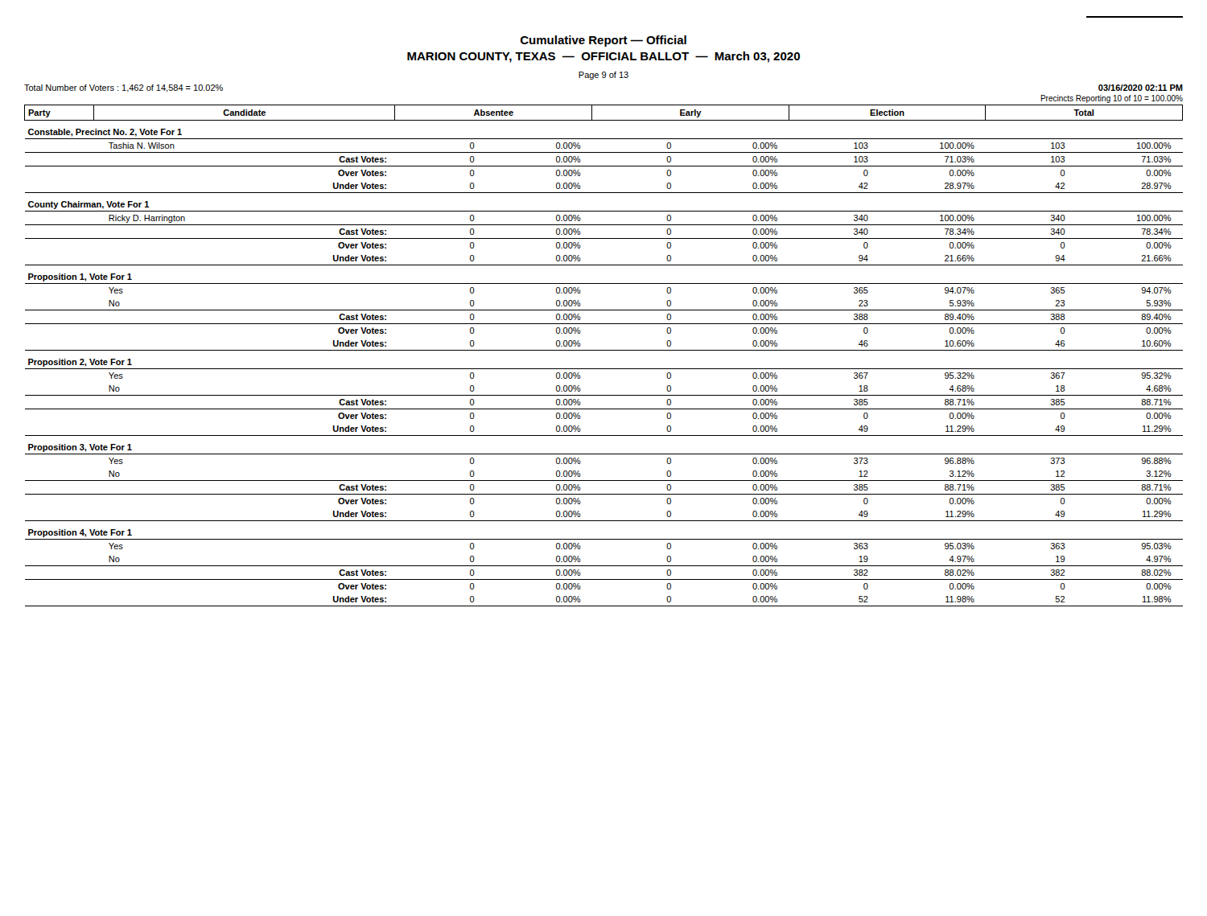Cumulative Report — Official
MARION COUNTY, TEXAS — OFFICIAL BALLOT — March 03, 2020
Page 9 of 13
Total Number of Voters : 1,462 of 14,584 = 10.02%
03/16/2020 02:11 PM
Precincts Reporting 10 of 10 = 100.00%
| Party | Candidate | Absentee | Early | Election | Total |
| --- | --- | --- | --- | --- | --- |
| Constable, Precinct No. 2, Vote For 1 |
| | Tashia N. Wilson | 0 | 0.00% | 0 | 0.00% | 103 | 100.00% | 103 | 100.00% |
| | Cast Votes: | 0 | 0.00% | 0 | 0.00% | 103 | 71.03% | 103 | 71.03% |
| | Over Votes: | 0 | 0.00% | 0 | 0.00% | 0 | 0.00% | 0 | 0.00% |
| | Under Votes: | 0 | 0.00% | 0 | 0.00% | 42 | 28.97% | 42 | 28.97% |
| County Chairman, Vote For 1 |
| | Ricky D. Harrington | 0 | 0.00% | 0 | 0.00% | 340 | 100.00% | 340 | 100.00% |
| | Cast Votes: | 0 | 0.00% | 0 | 0.00% | 340 | 78.34% | 340 | 78.34% |
| | Over Votes: | 0 | 0.00% | 0 | 0.00% | 0 | 0.00% | 0 | 0.00% |
| | Under Votes: | 0 | 0.00% | 0 | 0.00% | 94 | 21.66% | 94 | 21.66% |
| Proposition 1, Vote For 1 |
| | Yes | 0 | 0.00% | 0 | 0.00% | 365 | 94.07% | 365 | 94.07% |
| | No | 0 | 0.00% | 0 | 0.00% | 23 | 5.93% | 23 | 5.93% |
| | Cast Votes: | 0 | 0.00% | 0 | 0.00% | 388 | 89.40% | 388 | 89.40% |
| | Over Votes: | 0 | 0.00% | 0 | 0.00% | 0 | 0.00% | 0 | 0.00% |
| | Under Votes: | 0 | 0.00% | 0 | 0.00% | 46 | 10.60% | 46 | 10.60% |
| Proposition 2, Vote For 1 |
| | Yes | 0 | 0.00% | 0 | 0.00% | 367 | 95.32% | 367 | 95.32% |
| | No | 0 | 0.00% | 0 | 0.00% | 18 | 4.68% | 18 | 4.68% |
| | Cast Votes: | 0 | 0.00% | 0 | 0.00% | 385 | 88.71% | 385 | 88.71% |
| | Over Votes: | 0 | 0.00% | 0 | 0.00% | 0 | 0.00% | 0 | 0.00% |
| | Under Votes: | 0 | 0.00% | 0 | 0.00% | 49 | 11.29% | 49 | 11.29% |
| Proposition 3, Vote For 1 |
| | Yes | 0 | 0.00% | 0 | 0.00% | 373 | 96.88% | 373 | 96.88% |
| | No | 0 | 0.00% | 0 | 0.00% | 12 | 3.12% | 12 | 3.12% |
| | Cast Votes: | 0 | 0.00% | 0 | 0.00% | 385 | 88.71% | 385 | 88.71% |
| | Over Votes: | 0 | 0.00% | 0 | 0.00% | 0 | 0.00% | 0 | 0.00% |
| | Under Votes: | 0 | 0.00% | 0 | 0.00% | 49 | 11.29% | 49 | 11.29% |
| Proposition 4, Vote For 1 |
| | Yes | 0 | 0.00% | 0 | 0.00% | 363 | 95.03% | 363 | 95.03% |
| | No | 0 | 0.00% | 0 | 0.00% | 19 | 4.97% | 19 | 4.97% |
| | Cast Votes: | 0 | 0.00% | 0 | 0.00% | 382 | 88.02% | 382 | 88.02% |
| | Over Votes: | 0 | 0.00% | 0 | 0.00% | 0 | 0.00% | 0 | 0.00% |
| | Under Votes: | 0 | 0.00% | 0 | 0.00% | 52 | 11.98% | 52 | 11.98% |